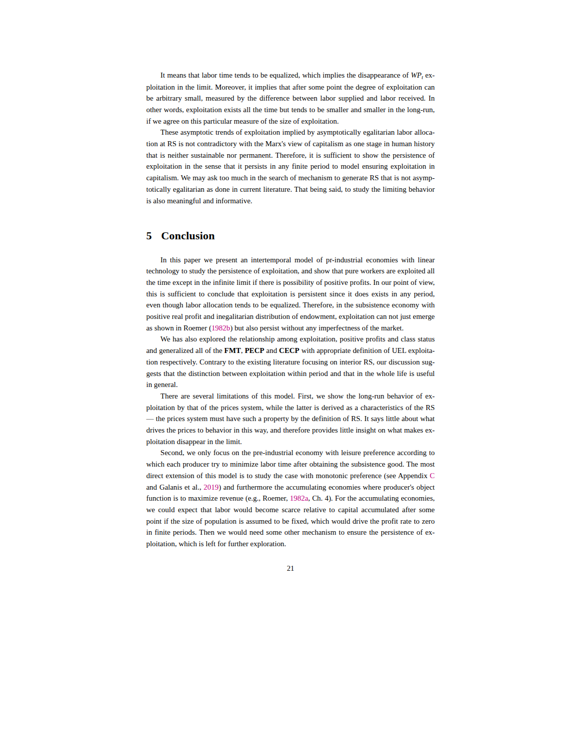It means that labor time tends to be equalized, which implies the disappearance of WPt exploitation in the limit. Moreover, it implies that after some point the degree of exploitation can be arbitrary small, measured by the difference between labor supplied and labor received. In other words, exploitation exists all the time but tends to be smaller and smaller in the long-run, if we agree on this particular measure of the size of exploitation.
These asymptotic trends of exploitation implied by asymptotically egalitarian labor allocation at RS is not contradictory with the Marx's view of capitalism as one stage in human history that is neither sustainable nor permanent. Therefore, it is sufficient to show the persistence of exploitation in the sense that it persists in any finite period to model ensuring exploitation in capitalism. We may ask too much in the search of mechanism to generate RS that is not asymptotically egalitarian as done in current literature. That being said, to study the limiting behavior is also meaningful and informative.
5 Conclusion
In this paper we present an intertemporal model of pr-industrial economies with linear technology to study the persistence of exploitation, and show that pure workers are exploited all the time except in the infinite limit if there is possibility of positive profits. In our point of view, this is sufficient to conclude that exploitation is persistent since it does exists in any period, even though labor allocation tends to be equalized. Therefore, in the subsistence economy with positive real profit and inegalitarian distribution of endowment, exploitation can not just emerge as shown in Roemer (1982b) but also persist without any imperfectness of the market.
We has also explored the relationship among exploitation, positive profits and class status and generalized all of the FMT, PECP and CECP with appropriate definition of UEL exploitation respectively. Contrary to the existing literature focusing on interior RS, our discussion suggests that the distinction between exploitation within period and that in the whole life is useful in general.
There are several limitations of this model. First, we show the long-run behavior of exploitation by that of the prices system, while the latter is derived as a characteristics of the RS — the prices system must have such a property by the definition of RS. It says little about what drives the prices to behavior in this way, and therefore provides little insight on what makes exploitation disappear in the limit.
Second, we only focus on the pre-industrial economy with leisure preference according to which each producer try to minimize labor time after obtaining the subsistence good. The most direct extension of this model is to study the case with monotonic preference (see Appendix C and Galanis et al., 2019) and furthermore the accumulating economies where producer's object function is to maximize revenue (e.g., Roemer, 1982a, Ch. 4). For the accumulating economies, we could expect that labor would become scarce relative to capital accumulated after some point if the size of population is assumed to be fixed, which would drive the profit rate to zero in finite periods. Then we would need some other mechanism to ensure the persistence of exploitation, which is left for further exploration.
21